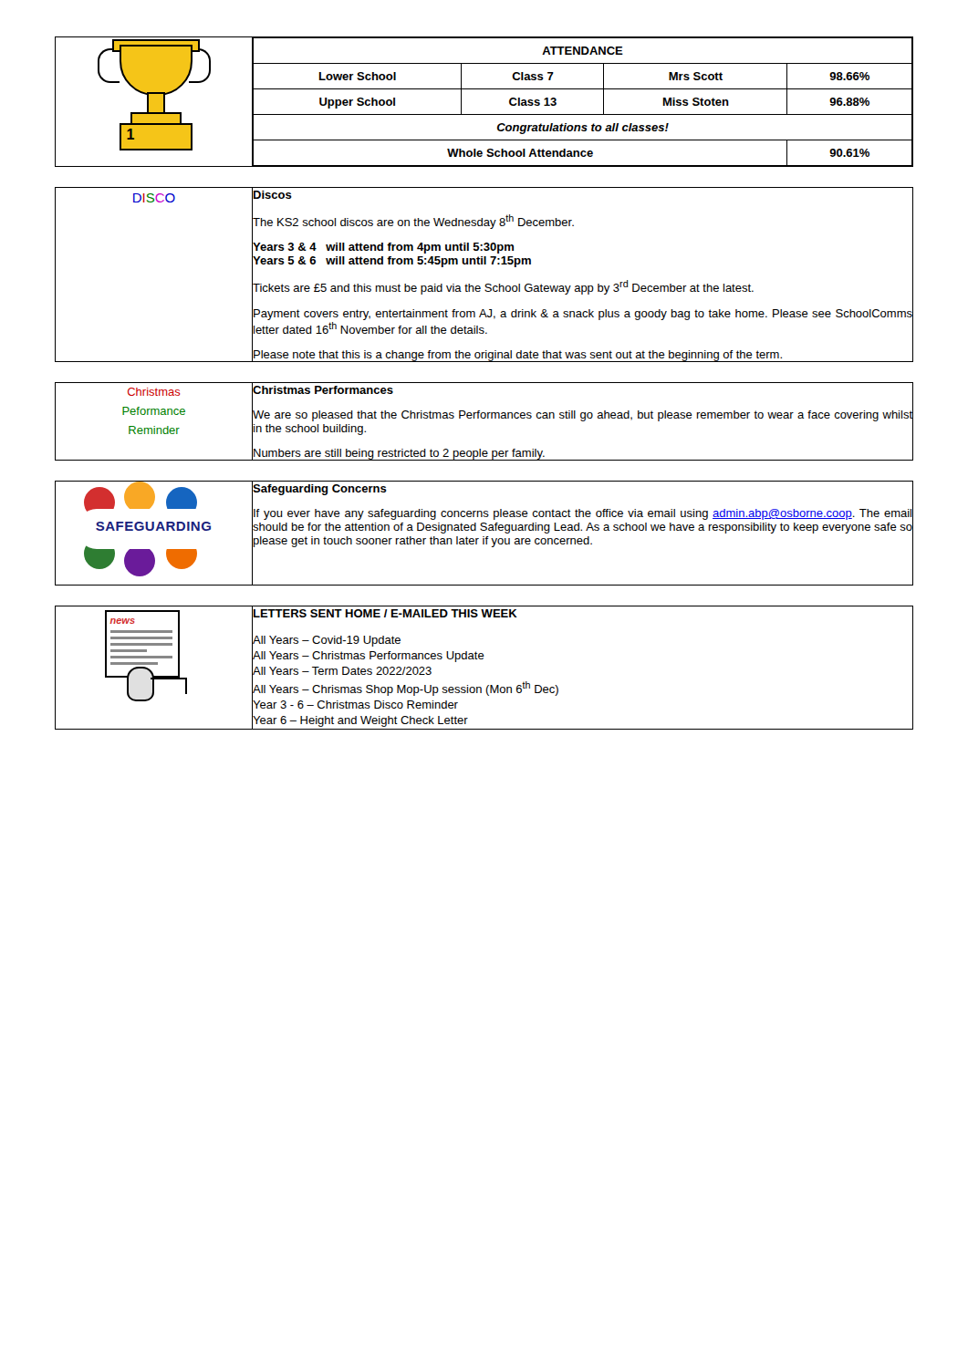| 1 | / ATTENDANCE / / Lower School / Class 7 / Mrs Scott / 98.66% / / Upper School / Class 13 / Miss Stoten / 96.88% / / Congratulations to all classes! / / Whole School Attendance / 90.61% / |
| D I S C O | Discos The KS2 school discos are on the Wednesday 8 th December. Years 3 & 4 will attend from 4pm until 5:30pm Years 5 & 6 will attend from 5:45pm until 7:15pm Tickets are £5 and this must be paid via the School Gateway app by 3 rd December at the latest. Payment covers entry, entertainment from AJ, a drink & a snack plus a goody bag to take home. Please see SchoolComms letter dated 16 th November for all the details. Please note that this is a change from the original date that was sent out at the beginning of the term. |
| Christmas Peformance Reminder | Christmas Performances We are so pleased that the Christmas Performances can still go ahead, but please remember to wear a face covering whilst in the school building. Numbers are still being restricted to 2 people per family. |
| SAFEGUARDING | Safeguarding Concerns If you ever have any safeguarding concerns please contact the office via email using admin.abp@osborne.coop . The email should be for the attention of a Designated Safeguarding Lead. As a school we have a responsibility to keep everyone safe so please get in touch sooner rather than later if you are concerned. |
| news | LETTERS SENT HOME / E-MAILED THIS WEEK All Years – Covid-19 Update All Years – Christmas Performances Update All Years – Term Dates 2022/2023 All Years – Chrismas Shop Mop-Up session (Mon 6 th Dec) Year 3 - 6 – Christmas Disco Reminder Year 6 – Height and Weight Check Letter |